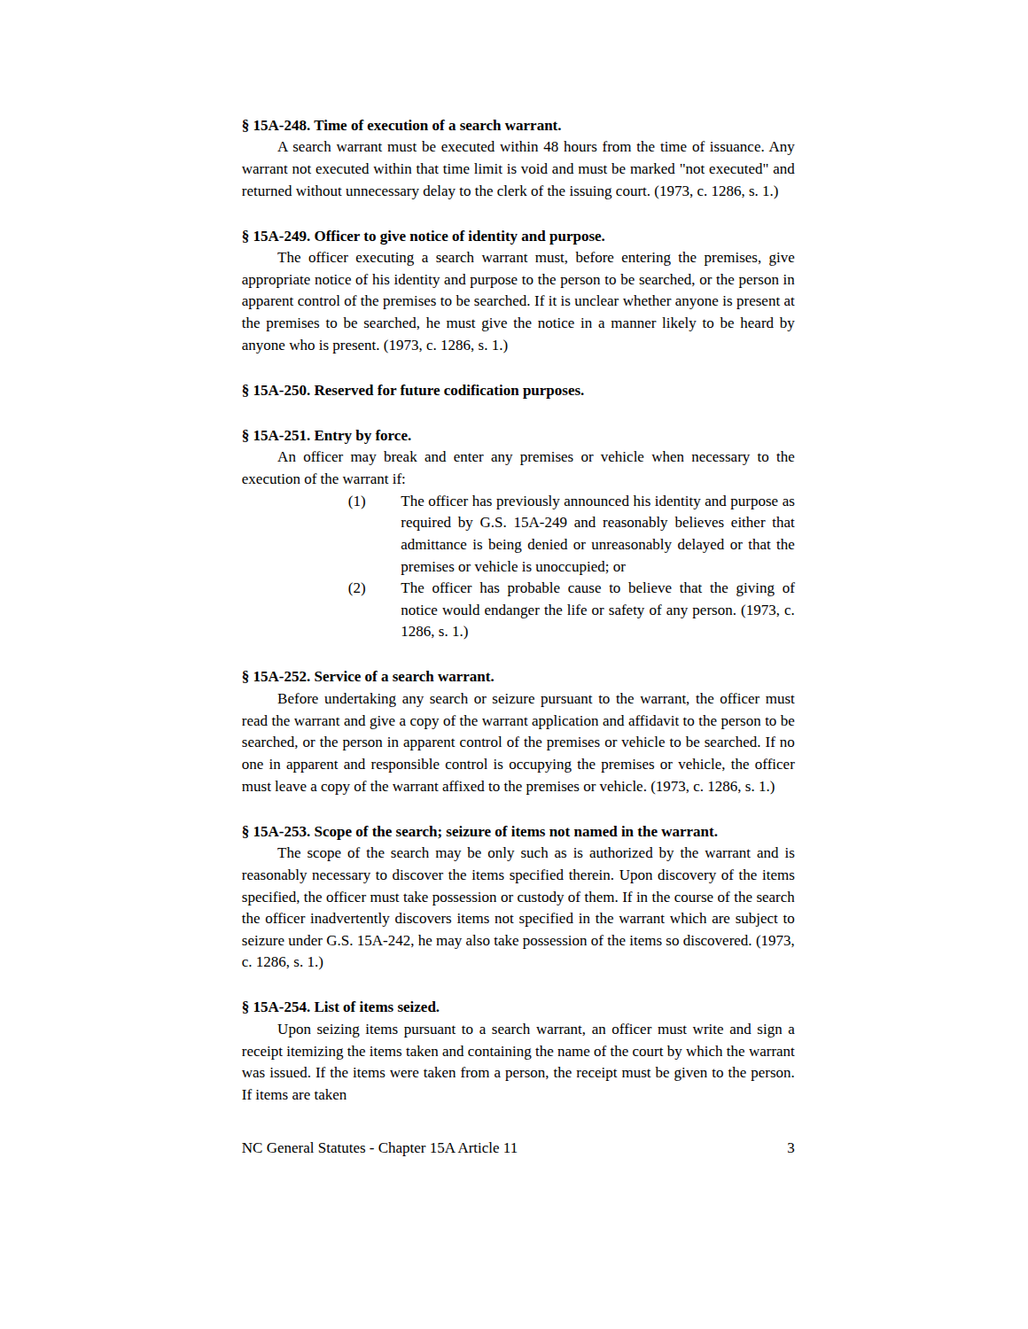§ 15A-248. Time of execution of a search warrant.
A search warrant must be executed within 48 hours from the time of issuance. Any warrant not executed within that time limit is void and must be marked "not executed" and returned without unnecessary delay to the clerk of the issuing court. (1973, c. 1286, s. 1.)
§ 15A-249. Officer to give notice of identity and purpose.
The officer executing a search warrant must, before entering the premises, give appropriate notice of his identity and purpose to the person to be searched, or the person in apparent control of the premises to be searched. If it is unclear whether anyone is present at the premises to be searched, he must give the notice in a manner likely to be heard by anyone who is present. (1973, c. 1286, s. 1.)
§ 15A-250. Reserved for future codification purposes.
§ 15A-251. Entry by force.
An officer may break and enter any premises or vehicle when necessary to the execution of the warrant if:
(1)
The officer has previously announced his identity and purpose as required by G.S. 15A-249 and reasonably believes either that admittance is being denied or unreasonably delayed or that the premises or vehicle is unoccupied; or
(2)
The officer has probable cause to believe that the giving of notice would endanger the life or safety of any person. (1973, c. 1286, s. 1.)
§ 15A-252. Service of a search warrant.
Before undertaking any search or seizure pursuant to the warrant, the officer must read the warrant and give a copy of the warrant application and affidavit to the person to be searched, or the person in apparent control of the premises or vehicle to be searched. If no one in apparent and responsible control is occupying the premises or vehicle, the officer must leave a copy of the warrant affixed to the premises or vehicle. (1973, c. 1286, s. 1.)
§ 15A-253. Scope of the search; seizure of items not named in the warrant.
The scope of the search may be only such as is authorized by the warrant and is reasonably necessary to discover the items specified therein. Upon discovery of the items specified, the officer must take possession or custody of them. If in the course of the search the officer inadvertently discovers items not specified in the warrant which are subject to seizure under G.S. 15A-242, he may also take possession of the items so discovered. (1973, c. 1286, s. 1.)
§ 15A-254. List of items seized.
Upon seizing items pursuant to a search warrant, an officer must write and sign a receipt itemizing the items taken and containing the name of the court by which the warrant was issued. If the items were taken from a person, the receipt must be given to the person. If items are taken
NC General Statutes - Chapter 15A Article 11 3